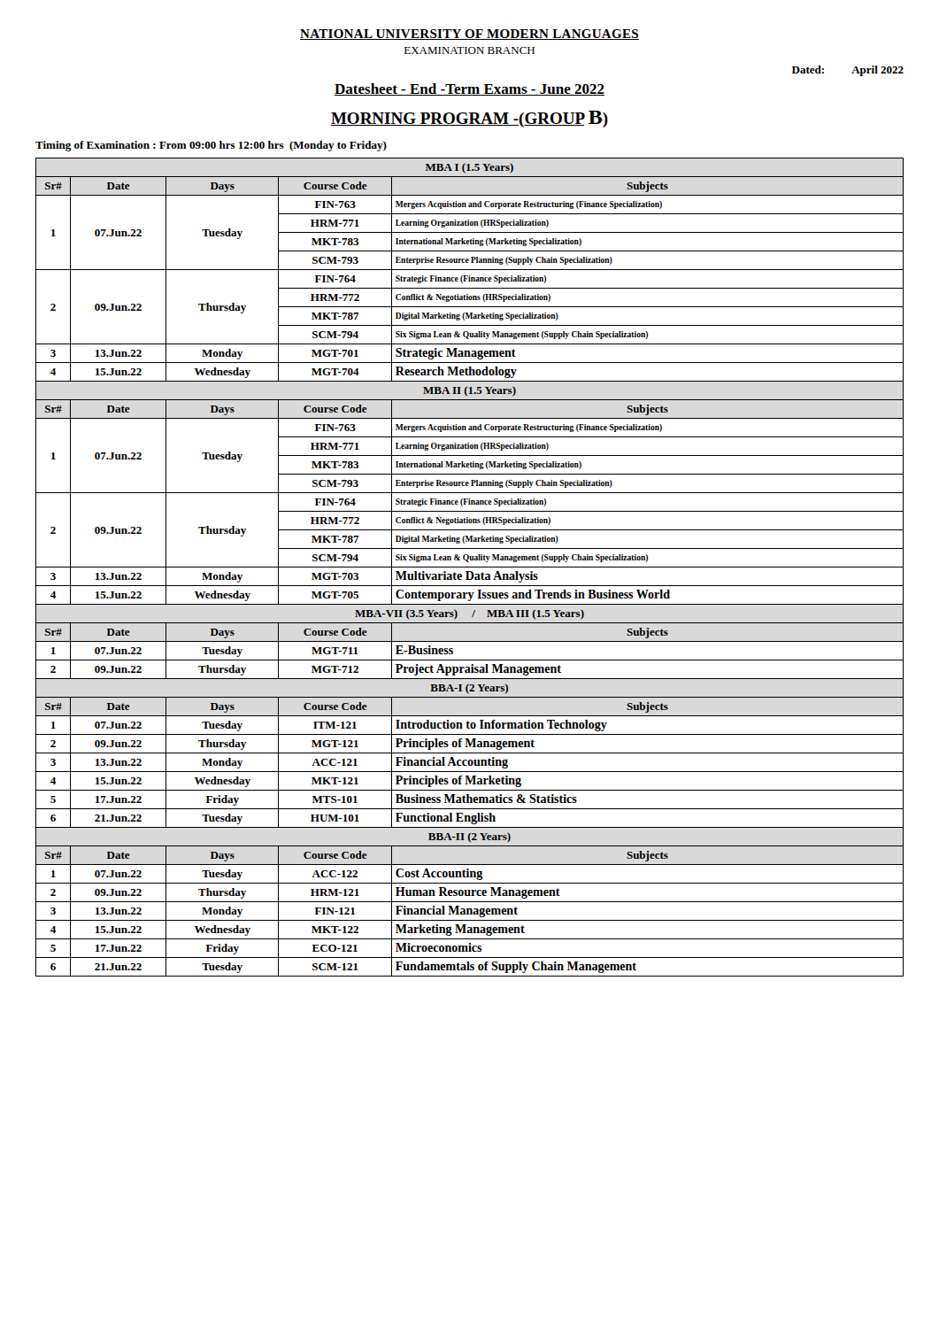NATIONAL UNIVERSITY OF MODERN LANGUAGES
EXAMINATION BRANCH
Dated: April 2022
Datesheet - End -Term Exams - June 2022
MORNING PROGRAM -(GROUP B)
Timing of Examination : From 09:00 hrs 12:00 hrs (Monday to Friday)
| MBA I (1.5 Years) |
| Sr# | Date | Days | Course Code | Subjects |
| 1 | 07.Jun.22 | Tuesday | FIN-763 | Mergers Acquistion and Corporate Restructuring (Finance Specialization) |
| HRM-771 | Learning Organization (HRSpecialization) |
| MKT-783 | International Marketing (Marketing Specialization) |
| SCM-793 | Enterprise Resource Planning (Supply Chain Specialization) |
| 2 | 09.Jun.22 | Thursday | FIN-764 | Strategic Finance (Finance Specialization) |
| HRM-772 | Conflict & Negotiations (HRSpecialization) |
| MKT-787 | Digital Marketing (Marketing Specialization) |
| SCM-794 | Six Sigma Lean & Quality Management (Supply Chain Specialization) |
| 3 | 13.Jun.22 | Monday | MGT-701 | Strategic Management |
| 4 | 15.Jun.22 | Wednesday | MGT-704 | Research Methodology |
| MBA II (1.5 Years) |
| Sr# | Date | Days | Course Code | Subjects |
| 1 | 07.Jun.22 | Tuesday | FIN-763 | Mergers Acquistion and Corporate Restructuring (Finance Specialization) |
| HRM-771 | Learning Organization (HRSpecialization) |
| MKT-783 | International Marketing (Marketing Specialization) |
| SCM-793 | Enterprise Resource Planning (Supply Chain Specialization) |
| 2 | 09.Jun.22 | Thursday | FIN-764 | Strategic Finance (Finance Specialization) |
| HRM-772 | Conflict & Negotiations (HRSpecialization) |
| MKT-787 | Digital Marketing (Marketing Specialization) |
| SCM-794 | Six Sigma Lean & Quality Management (Supply Chain Specialization) |
| 3 | 13.Jun.22 | Monday | MGT-703 | Multivariate Data Analysis |
| 4 | 15.Jun.22 | Wednesday | MGT-705 | Contemporary Issues and Trends in Business World |
| MBA-VII (3.5 Years) / MBA III (1.5 Years) |
| Sr# | Date | Days | Course Code | Subjects |
| 1 | 07.Jun.22 | Tuesday | MGT-711 | E-Business |
| 2 | 09.Jun.22 | Thursday | MGT-712 | Project Appraisal Management |
| BBA-I (2 Years) |
| Sr# | Date | Days | Course Code | Subjects |
| 1 | 07.Jun.22 | Tuesday | ITM-121 | Introduction to Information Technology |
| 2 | 09.Jun.22 | Thursday | MGT-121 | Principles of Management |
| 3 | 13.Jun.22 | Monday | ACC-121 | Financial Accounting |
| 4 | 15.Jun.22 | Wednesday | MKT-121 | Principles of Marketing |
| 5 | 17.Jun.22 | Friday | MTS-101 | Business Mathematics & Statistics |
| 6 | 21.Jun.22 | Tuesday | HUM-101 | Functional English |
| BBA-II (2 Years) |
| Sr# | Date | Days | Course Code | Subjects |
| 1 | 07.Jun.22 | Tuesday | ACC-122 | Cost Accounting |
| 2 | 09.Jun.22 | Thursday | HRM-121 | Human Resource Management |
| 3 | 13.Jun.22 | Monday | FIN-121 | Financial Management |
| 4 | 15.Jun.22 | Wednesday | MKT-122 | Marketing Management |
| 5 | 17.Jun.22 | Friday | ECO-121 | Microeconomics |
| 6 | 21.Jun.22 | Tuesday | SCM-121 | Fundamemtals of Supply Chain Management |